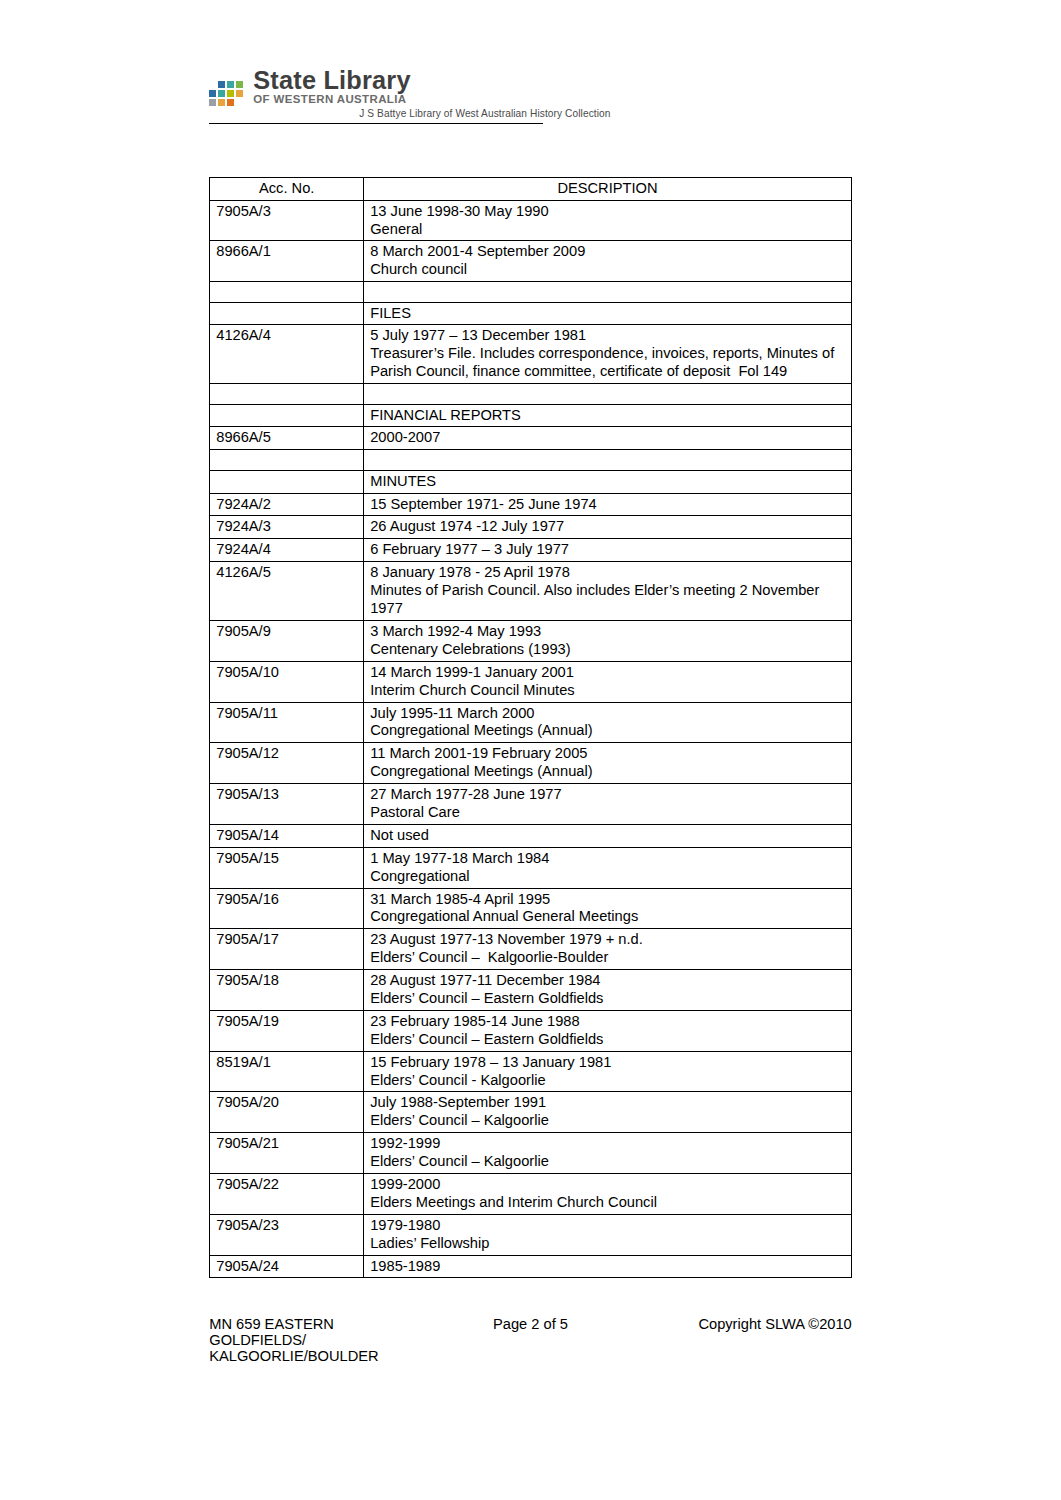State Library
OF WESTERN AUSTRALIA
J S Battye Library of West Australian History Collection
| Acc. No. | DESCRIPTION |
| --- | --- |
| 7905A/3 | 13 June 1998-30 May 1990 General |
| 8966A/1 | 8 March 2001-4 September 2009 Church council |
| | FILES |
| 4126A/4 | 5 July 1977 – 13 December 1981 Treasurer’s File. Includes correspondence, invoices, reports, Minutes of Parish Council, finance committee, certificate of deposit Fol 149 |
| | FINANCIAL REPORTS |
| 8966A/5 | 2000-2007 |
| | MINUTES |
| 7924A/2 | 15 September 1971- 25 June 1974 |
| 7924A/3 | 26 August 1974 -12 July 1977 |
| 7924A/4 | 6 February 1977 – 3 July 1977 |
| 4126A/5 | 8 January 1978 - 25 April 1978 Minutes of Parish Council. Also includes Elder’s meeting 2 November 1977 |
| 7905A/9 | 3 March 1992-4 May 1993 Centenary Celebrations (1993) |
| 7905A/10 | 14 March 1999-1 January 2001 Interim Church Council Minutes |
| 7905A/11 | July 1995-11 March 2000 Congregational Meetings (Annual) |
| 7905A/12 | 11 March 2001-19 February 2005 Congregational Meetings (Annual) |
| 7905A/13 | 27 March 1977-28 June 1977 Pastoral Care |
| 7905A/14 | Not used |
| 7905A/15 | 1 May 1977-18 March 1984 Congregational |
| 7905A/16 | 31 March 1985-4 April 1995 Congregational Annual General Meetings |
| 7905A/17 | 23 August 1977-13 November 1979 + n.d. Elders’ Council – Kalgoorlie-Boulder |
| 7905A/18 | 28 August 1977-11 December 1984 Elders’ Council – Eastern Goldfields |
| 7905A/19 | 23 February 1985-14 June 1988 Elders’ Council – Eastern Goldfields |
| 8519A/1 | 15 February 1978 – 13 January 1981 Elders’ Council - Kalgoorlie |
| 7905A/20 | July 1988-September 1991 Elders’ Council – Kalgoorlie |
| 7905A/21 | 1992-1999 Elders’ Council – Kalgoorlie |
| 7905A/22 | 1999-2000 Elders Meetings and Interim Church Council |
| 7905A/23 | 1979-1980 Ladies’ Fellowship |
| 7905A/24 | 1985-1989 |
MN 659 EASTERN GOLDFIELDS/KALGOORLIE/BOULDER
Page 2 of 5
Copyright SLWA ©2010